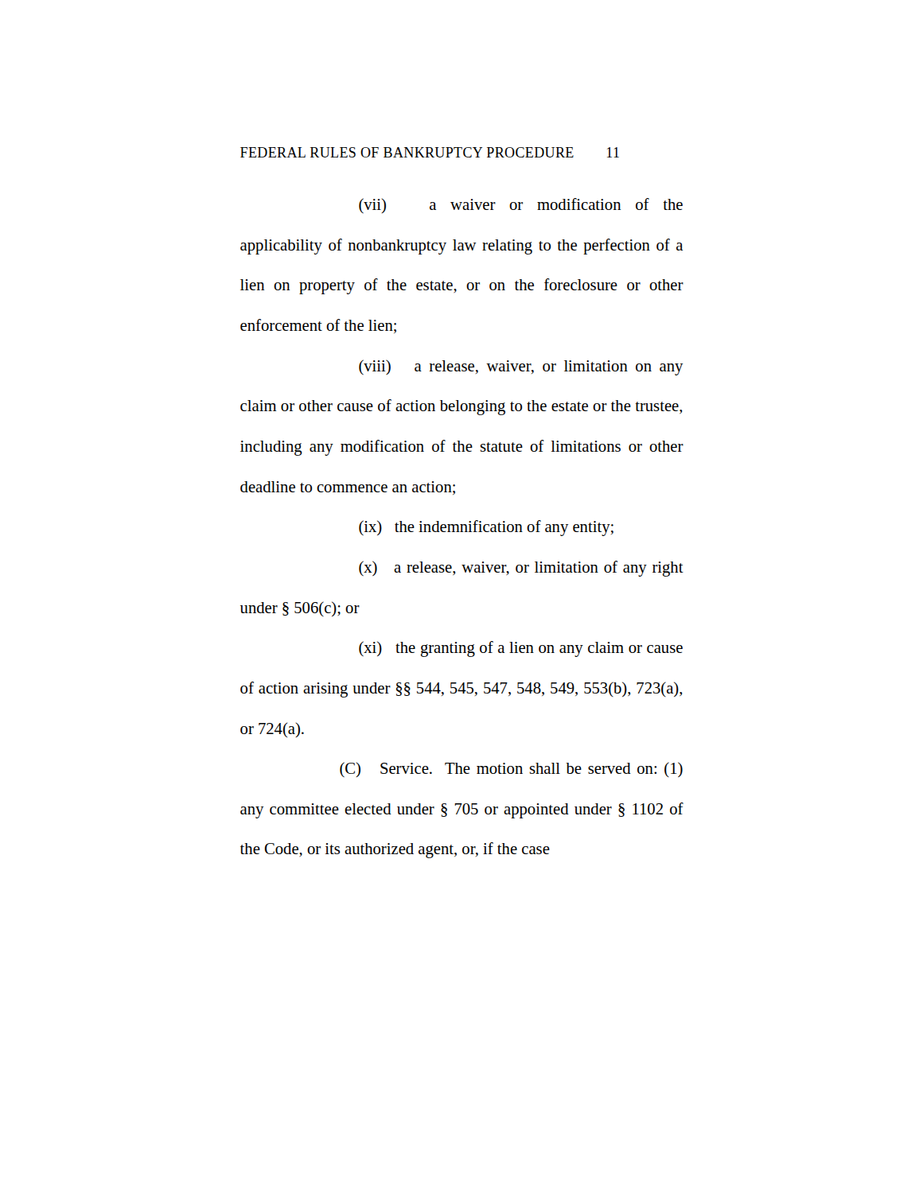Federal Rules of Bankruptcy Procedure 11
(vii) a waiver or modification of the applicability of nonbankruptcy law relating to the perfection of a lien on property of the estate, or on the foreclosure or other enforcement of the lien;
(viii) a release, waiver, or limitation on any claim or other cause of action belonging to the estate or the trustee, including any modification of the statute of limitations or other deadline to commence an action;
(ix) the indemnification of any entity;
(x) a release, waiver, or limitation of any right under § 506(c); or
(xi) the granting of a lien on any claim or cause of action arising under §§ 544, 545, 547, 548, 549, 553(b), 723(a), or 724(a).
(C) Service. The motion shall be served on: (1) any committee elected under § 705 or appointed under § 1102 of the Code, or its authorized agent, or, if the case